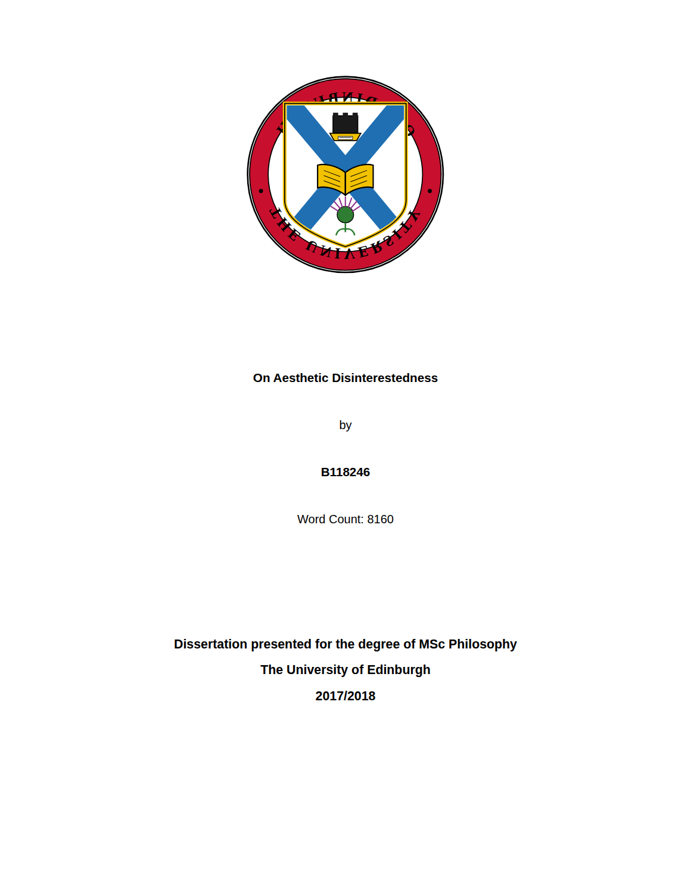OF EDINBURGH THE UNIVERSITY
On Aesthetic Disinterestedness
by
B118246
Word Count: 8160
Dissertation presented for the degree of MSc Philosophy
The University of Edinburgh
2017/2018